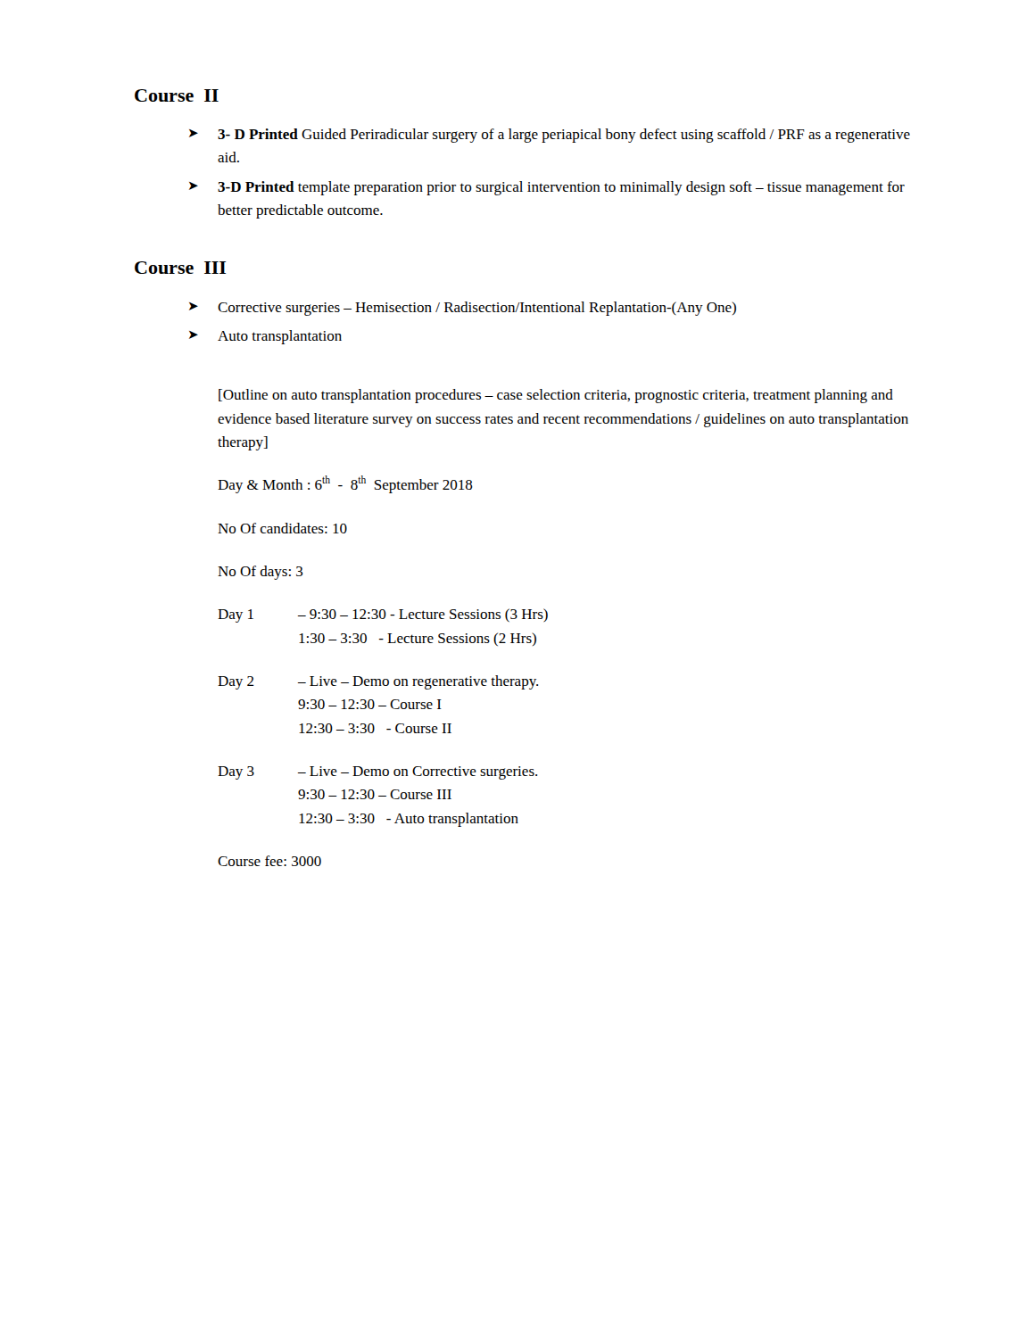Course II
3- D Printed Guided Periradicular surgery of a large periapical bony defect using scaffold / PRF as a regenerative aid.
3-D Printed template preparation prior to surgical intervention to minimally design soft – tissue management for better predictable outcome.
Course III
Corrective surgeries – Hemisection / Radisection/Intentional Replantation-(Any One)
Auto transplantation
[Outline on auto transplantation procedures – case selection criteria, prognostic criteria, treatment planning and evidence based literature survey on success rates and recent recommendations / guidelines on auto transplantation therapy]
Day & Month : 6th - 8th September 2018
No Of candidates: 10
No Of days: 3
Day 1
– 9:30 – 12:30 - Lecture Sessions (3 Hrs) 1:30 – 3:30 - Lecture Sessions (2 Hrs)
Day 2
– Live – Demo on regenerative therapy. 9:30 – 12:30 – Course I 12:30 – 3:30 - Course II
Day 3
– Live – Demo on Corrective surgeries. 9:30 – 12:30 – Course III 12:30 – 3:30 - Auto transplantation
Course fee: 3000